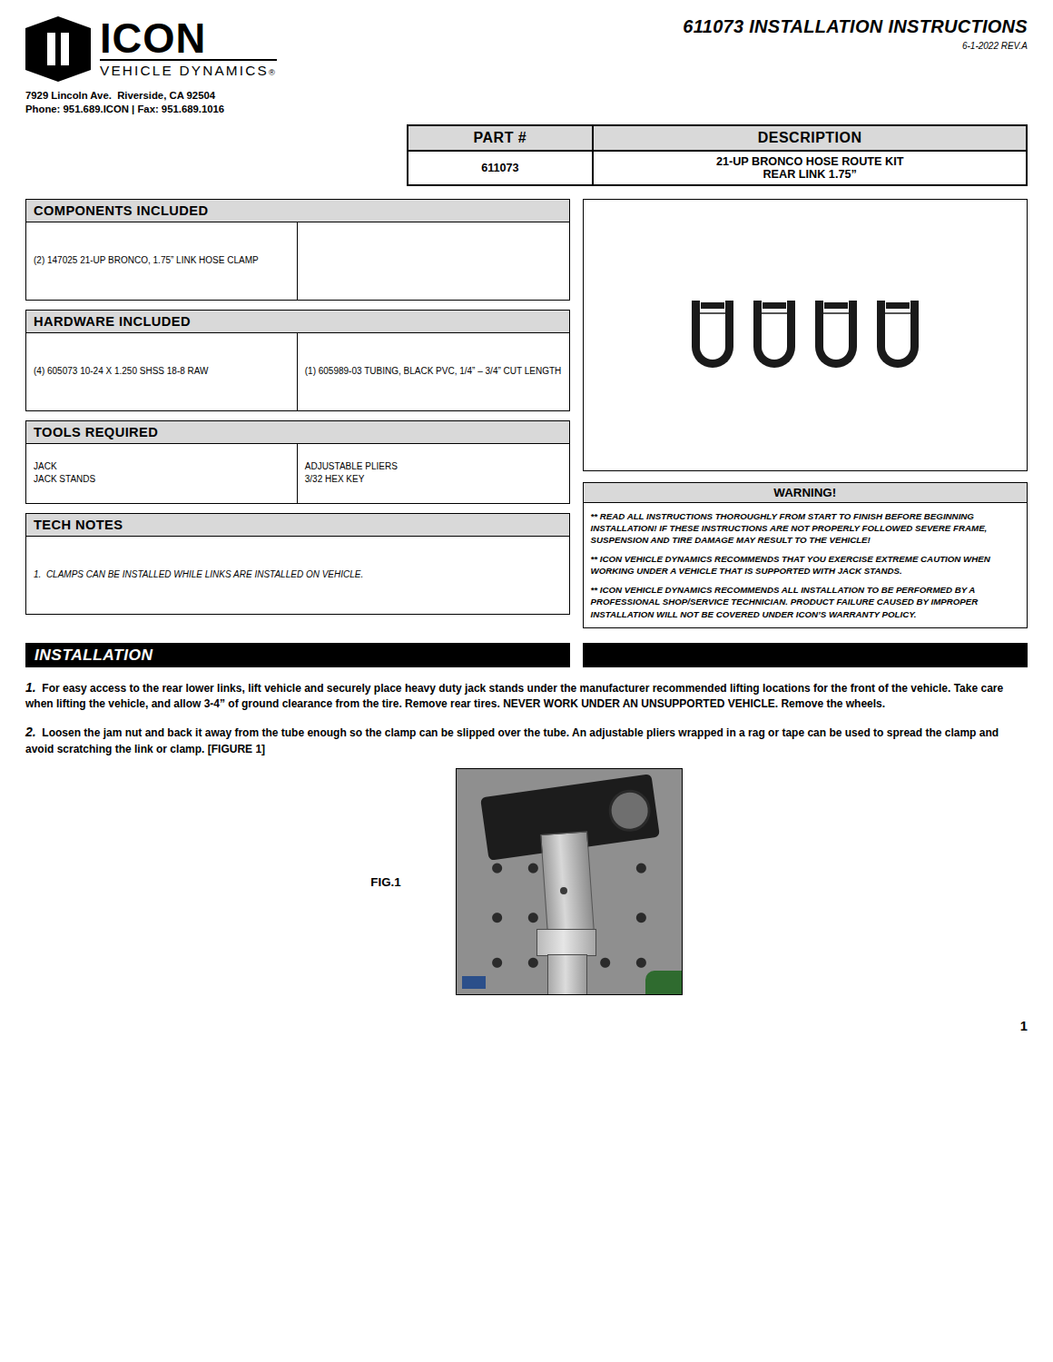ICON
VEHICLE DYNAMICS®
7929 Lincoln Ave. Riverside, CA 92504
Phone: 951.689.ICON | Fax: 951.689.1016
611073 INSTALLATION INSTRUCTIONS
6-1-2022 REV.A
| PART # | DESCRIPTION |
| --- | --- |
| 611073 | 21-UP BRONCO HOSE ROUTE KIT REAR LINK 1.75” |
COMPONENTS INCLUDED
(2) 147025 21-UP BRONCO, 1.75” LINK HOSE CLAMP
HARDWARE INCLUDED
(4) 605073 10-24 X 1.250 SHSS 18-8 RAW
(1) 605989-03 TUBING, BLACK PVC, 1/4” – 3/4” CUT LENGTH
TOOLS REQUIRED
JACK
JACK STANDS
ADJUSTABLE PLIERS
3/32 HEX KEY
TECH NOTES
1. CLAMPS CAN BE INSTALLED WHILE LINKS ARE INSTALLED ON VEHICLE.
WARNING!
** READ ALL INSTRUCTIONS THOROUGHLY FROM START TO FINISH BEFORE BEGINNING INSTALLATION! IF THESE INSTRUCTIONS ARE NOT PROPERLY FOLLOWED SEVERE FRAME, SUSPENSION AND TIRE DAMAGE MAY RESULT TO THE VEHICLE!
** ICON VEHICLE DYNAMICS RECOMMENDS THAT YOU EXERCISE EXTREME CAUTION WHEN WORKING UNDER A VEHICLE THAT IS SUPPORTED WITH JACK STANDS.
** ICON VEHICLE DYNAMICS RECOMMENDS ALL INSTALLATION TO BE PERFORMED BY A PROFESSIONAL SHOP/SERVICE TECHNICIAN. PRODUCT FAILURE CAUSED BY IMPROPER INSTALLATION WILL NOT BE COVERED UNDER ICON’S WARRANTY POLICY.
INSTALLATION
1. For easy access to the rear lower links, lift vehicle and securely place heavy duty jack stands under the manufacturer recommended lifting locations for the front of the vehicle. Take care when lifting the vehicle, and allow 3-4” of ground clearance from the tire. Remove rear tires. NEVER WORK UNDER AN UNSUPPORTED VEHICLE. Remove the wheels.
2. Loosen the jam nut and back it away from the tube enough so the clamp can be slipped over the tube. An adjustable pliers wrapped in a rag or tape can be used to spread the clamp and avoid scratching the link or clamp. [FIGURE 1]
FIG.1
1